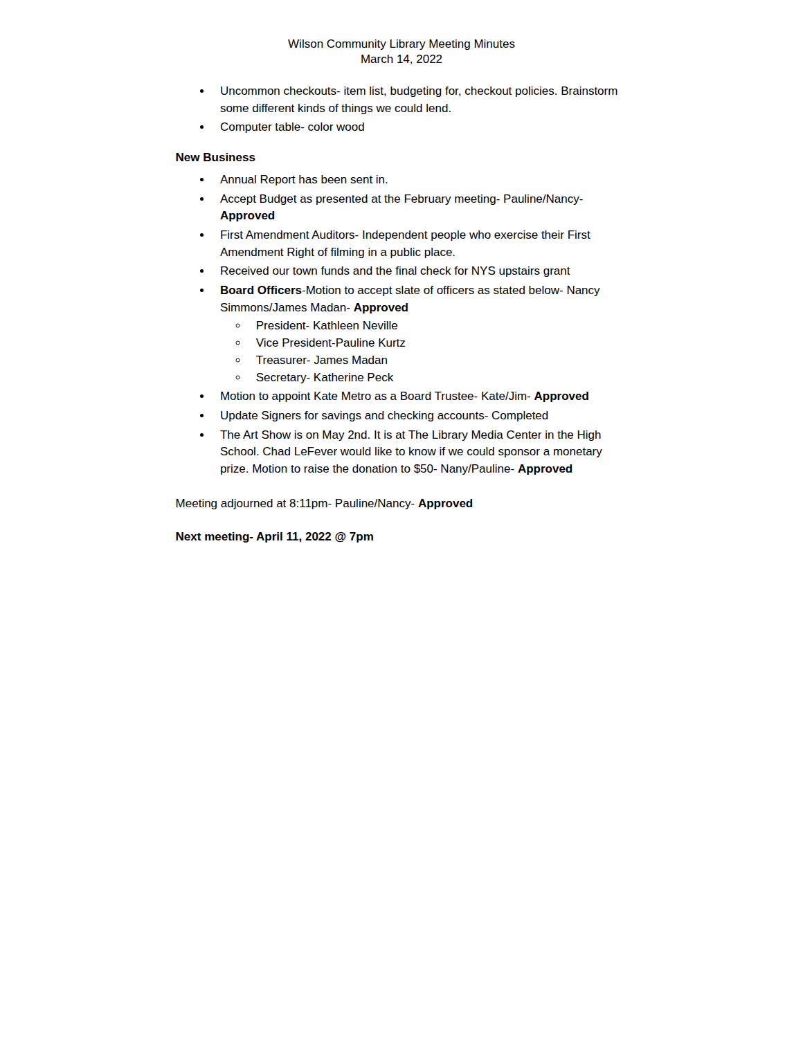Wilson Community Library Meeting Minutes
March 14, 2022
Uncommon checkouts- item list, budgeting for, checkout policies. Brainstorm some different kinds of things we could lend.
Computer table- color wood
New Business
Annual Report has been sent in.
Accept Budget as presented at the February meeting- Pauline/Nancy- Approved
First Amendment Auditors- Independent people who exercise their First Amendment Right of filming in a public place.
Received our town funds and the final check for NYS upstairs grant
Board Officers-Motion to accept slate of officers as stated below- Nancy Simmons/James Madan- Approved
President- Kathleen Neville
Vice President-Pauline Kurtz
Treasurer- James Madan
Secretary- Katherine Peck
Motion to appoint Kate Metro as a Board Trustee- Kate/Jim- Approved
Update Signers for savings and checking accounts- Completed
The Art Show is on May 2nd. It is at The Library Media Center in the High School. Chad LeFever would like to know if we could sponsor a monetary prize. Motion to raise the donation to $50- Nany/Pauline- Approved
Meeting adjourned at 8:11pm- Pauline/Nancy- Approved
Next meeting- April 11, 2022 @ 7pm